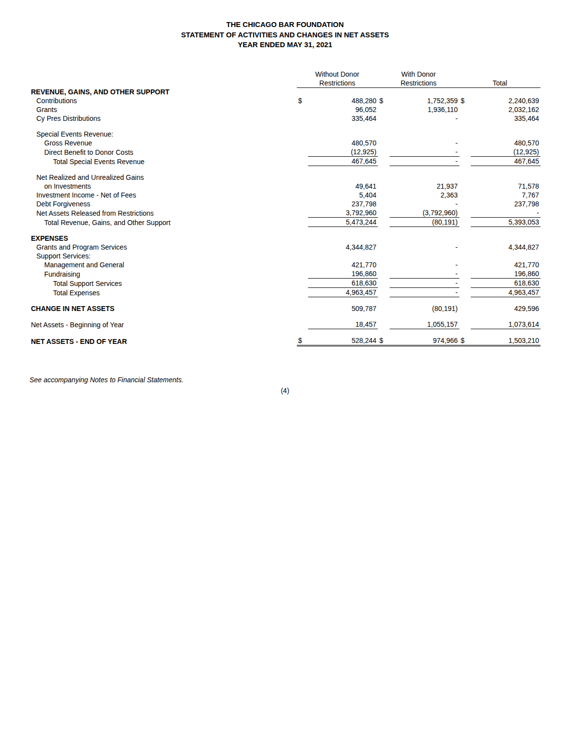THE CHICAGO BAR FOUNDATION
STATEMENT OF ACTIVITIES AND CHANGES IN NET ASSETS
YEAR ENDED MAY 31, 2021
| | Without Donor | With Donor | |
| | Restrictions | Restrictions | Total |
| REVENUE, GAINS, AND OTHER SUPPORT | |
| Contributions | $ | 488,280 | $ | 1,752,359 | $ | 2,240,639 |
| Grants | | 96,052 | | 1,936,110 | | 2,032,162 |
| Cy Pres Distributions | | 335,464 | | - | | 335,464 |
| Special Events Revenue: | |
| Gross Revenue | | 480,570 | | - | | 480,570 |
| Direct Benefit to Donor Costs | | (12,925) | | - | | (12,925) |
| Total Special Events Revenue | | 467,645 | | - | | 467,645 |
| Net Realized and Unrealized Gains | |
| on Investments | | 49,641 | | 21,937 | | 71,578 |
| Investment Income - Net of Fees | | 5,404 | | 2,363 | | 7,767 |
| Debt Forgiveness | | 237,798 | | - | | 237,798 |
| Net Assets Released from Restrictions | | 3,792,960 | | (3,792,960) | | - |
| Total Revenue, Gains, and Other Support | | 5,473,244 | | (80,191) | | 5,393,053 |
| EXPENSES | |
| Grants and Program Services | | 4,344,827 | | - | | 4,344,827 |
| Support Services: | |
| Management and General | | 421,770 | | - | | 421,770 |
| Fundraising | | 196,860 | | - | | 196,860 |
| Total Support Services | | 618,630 | | - | | 618,630 |
| Total Expenses | | 4,963,457 | | - | | 4,963,457 |
| CHANGE IN NET ASSETS | | 509,787 | | (80,191) | | 429,596 |
| Net Assets - Beginning of Year | | 18,457 | | 1,055,157 | | 1,073,614 |
| NET ASSETS - END OF YEAR | $ | 528,244 | $ | 974,966 | $ | 1,503,210 |
See accompanying Notes to Financial Statements.
(4)